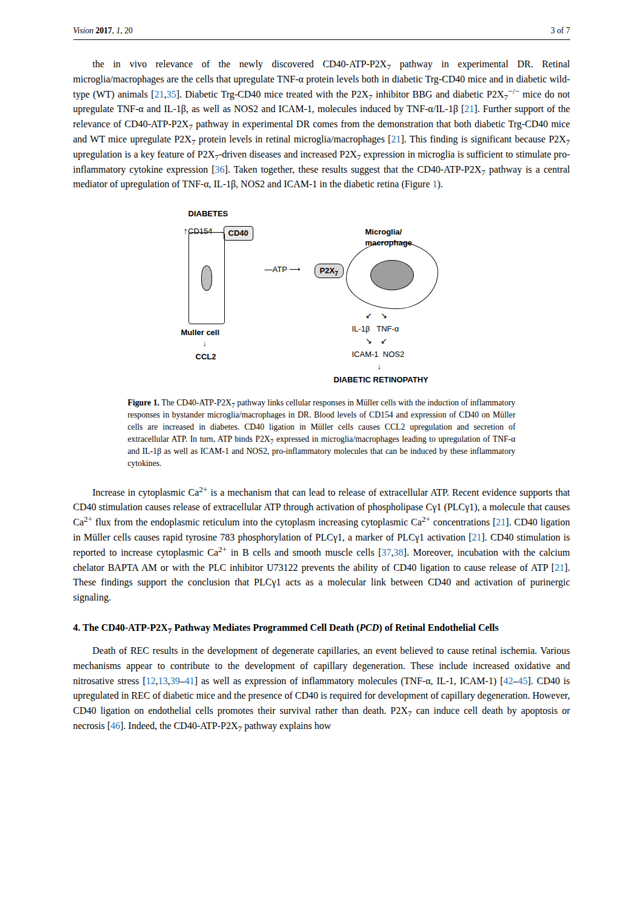Vision 2017, 1, 20
3 of 7
the in vivo relevance of the newly discovered CD40-ATP-P2X7 pathway in experimental DR. Retinal microglia/macrophages are the cells that upregulate TNF-α protein levels both in diabetic Trg-CD40 mice and in diabetic wild-type (WT) animals [21,35]. Diabetic Trg-CD40 mice treated with the P2X7 inhibitor BBG and diabetic P2X7−/− mice do not upregulate TNF-α and IL-1β, as well as NOS2 and ICAM-1, molecules induced by TNF-α/IL-1β [21]. Further support of the relevance of CD40-ATP-P2X7 pathway in experimental DR comes from the demonstration that both diabetic Trg-CD40 mice and WT mice upregulate P2X7 protein levels in retinal microglia/macrophages [21]. This finding is significant because P2X7 upregulation is a key feature of P2X7-driven diseases and increased P2X7 expression in microglia is sufficient to stimulate pro-inflammatory cytokine expression [36]. Taken together, these results suggest that the CD40-ATP-P2X7 pathway is a central mediator of upregulation of TNF-α, IL-1β, NOS2 and ICAM-1 in the diabetic retina (Figure 1).
DIABETES
↑CD154 → ↑
CD40
Muller cell
—ATP ⟶
P2X7
Microglia/
macrophage
↙ ↘
IL-1β TNF-α
↘ ↙
ICAM-1 NOS2
↓
DIABETIC RETINOPATHY
↓
CCL2
Figure 1. The CD40-ATP-P2X7 pathway links cellular responses in Müller cells with the induction of inflammatory responses in bystander microglia/macrophages in DR. Blood levels of CD154 and expression of CD40 on Müller cells are increased in diabetes. CD40 ligation in Müller cells causes CCL2 upregulation and secretion of extracellular ATP. In turn, ATP binds P2X7 expressed in microglia/macrophages leading to upregulation of TNF-α and IL-1β as well as ICAM-1 and NOS2, pro-inflammatory molecules that can be induced by these inflammatory cytokines.
Increase in cytoplasmic Ca2+ is a mechanism that can lead to release of extracellular ATP. Recent evidence supports that CD40 stimulation causes release of extracellular ATP through activation of phospholipase Cγ1 (PLCγ1), a molecule that causes Ca2+ flux from the endoplasmic reticulum into the cytoplasm increasing cytoplasmic Ca2+ concentrations [21]. CD40 ligation in Müller cells causes rapid tyrosine 783 phosphorylation of PLCγ1, a marker of PLCγ1 activation [21]. CD40 stimulation is reported to increase cytoplasmic Ca2+ in B cells and smooth muscle cells [37,38]. Moreover, incubation with the calcium chelator BAPTA AM or with the PLC inhibitor U73122 prevents the ability of CD40 ligation to cause release of ATP [21]. These findings support the conclusion that PLCγ1 acts as a molecular link between CD40 and activation of purinergic signaling.
4. The CD40-ATP-P2X7 Pathway Mediates Programmed Cell Death (PCD) of Retinal Endothelial Cells
Death of REC results in the development of degenerate capillaries, an event believed to cause retinal ischemia. Various mechanisms appear to contribute to the development of capillary degeneration. These include increased oxidative and nitrosative stress [12,13,39–41] as well as expression of inflammatory molecules (TNF-α, IL-1, ICAM-1) [42–45]. CD40 is upregulated in REC of diabetic mice and the presence of CD40 is required for development of capillary degeneration. However, CD40 ligation on endothelial cells promotes their survival rather than death. P2X7 can induce cell death by apoptosis or necrosis [46]. Indeed, the CD40-ATP-P2X7 pathway explains how